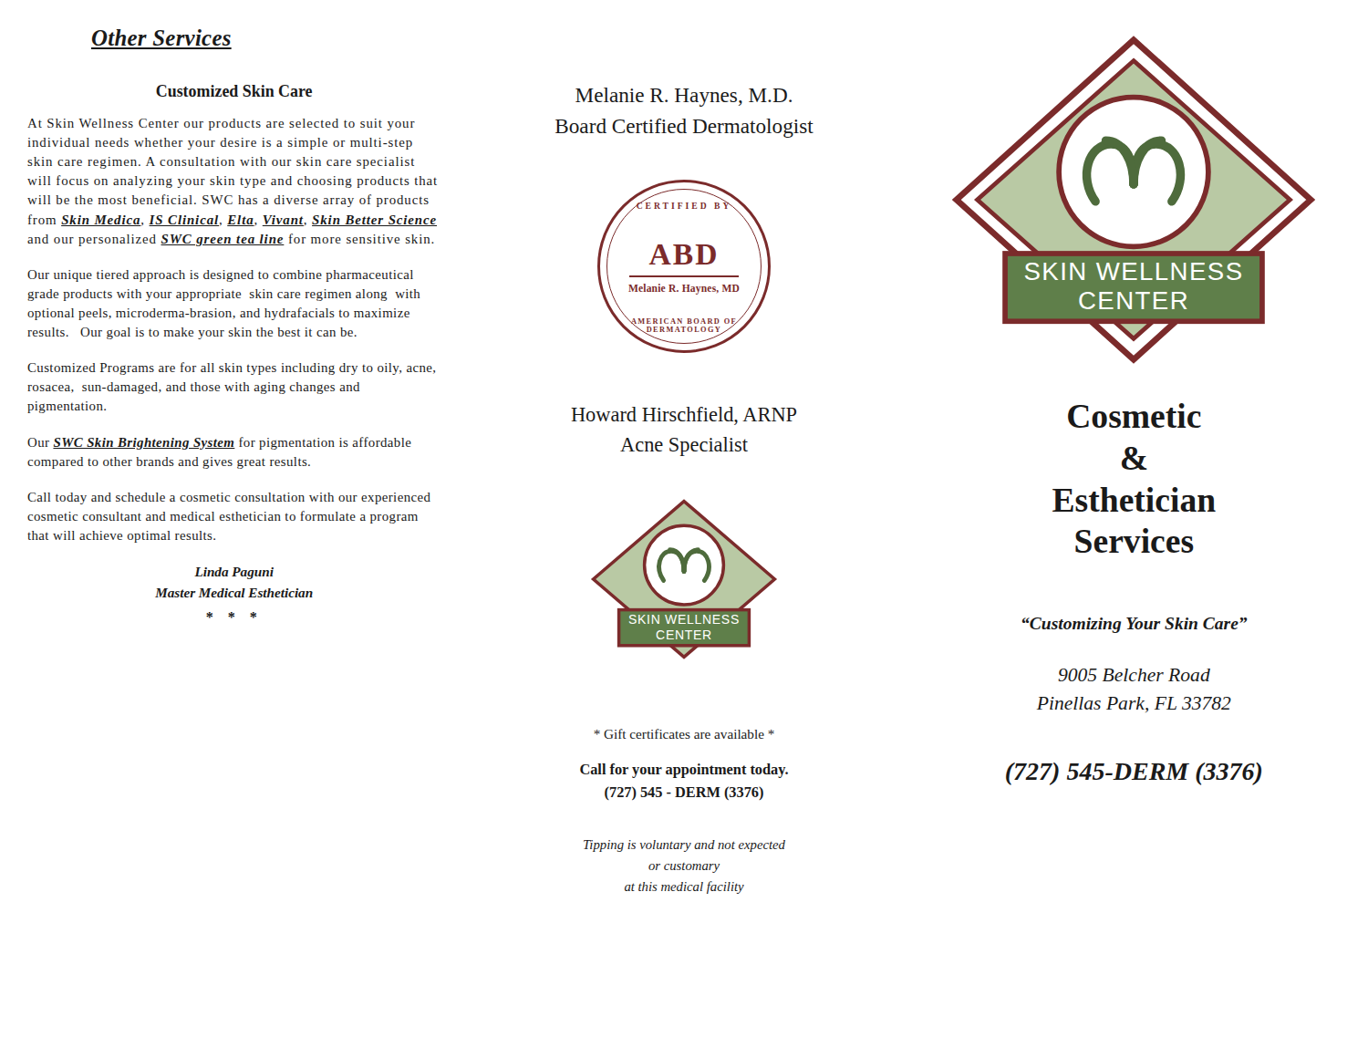Other Services
Customized Skin Care
At Skin Wellness Center our products are selected to suit your individual needs whether your desire is a simple or multi-step skin care regimen. A consultation with our skin care specialist will focus on analyzing your skin type and choosing products that will be the most beneficial. SWC has a diverse array of products from Skin Medica, IS Clinical, Elta, Vivant, Skin Better Science and our personalized SWC green tea line for more sensitive skin.
Our unique tiered approach is designed to combine pharmaceutical grade products with your appropriate skin care regimen along with optional peels, microderma-brasion, and hydrafacials to maximize results. Our goal is to make your skin the best it can be.
Customized Programs are for all skin types including dry to oily, acne, rosacea, sun-damaged, and those with aging changes and pigmentation.
Our SWC Skin Brightening System for pigmentation is affordable compared to other brands and gives great results.
Call today and schedule a cosmetic consultation with our experienced cosmetic consultant and medical esthetician to formulate a program that will achieve optimal results.
Linda Paguni
Master Medical Esthetician
* * *
Melanie R. Haynes, M.D.
Board Certified Dermatologist
Certified by
ABD
Melanie R. Haynes, MD
American Board of Dermatology
Howard Hirschfield, ARNP
Acne Specialist
SKIN WELLNESS CENTER
* Gift certificates are available *
Call for your appointment today.
(727) 545 - DERM (3376)
Tipping is voluntary and not expected
or customary
at this medical facility
SKIN WELLNESS CENTER
Cosmetic
&
Esthetician
Services
“Customizing Your Skin Care”
9005 Belcher Road
Pinellas Park, FL 33782
(727) 545-DERM (3376)